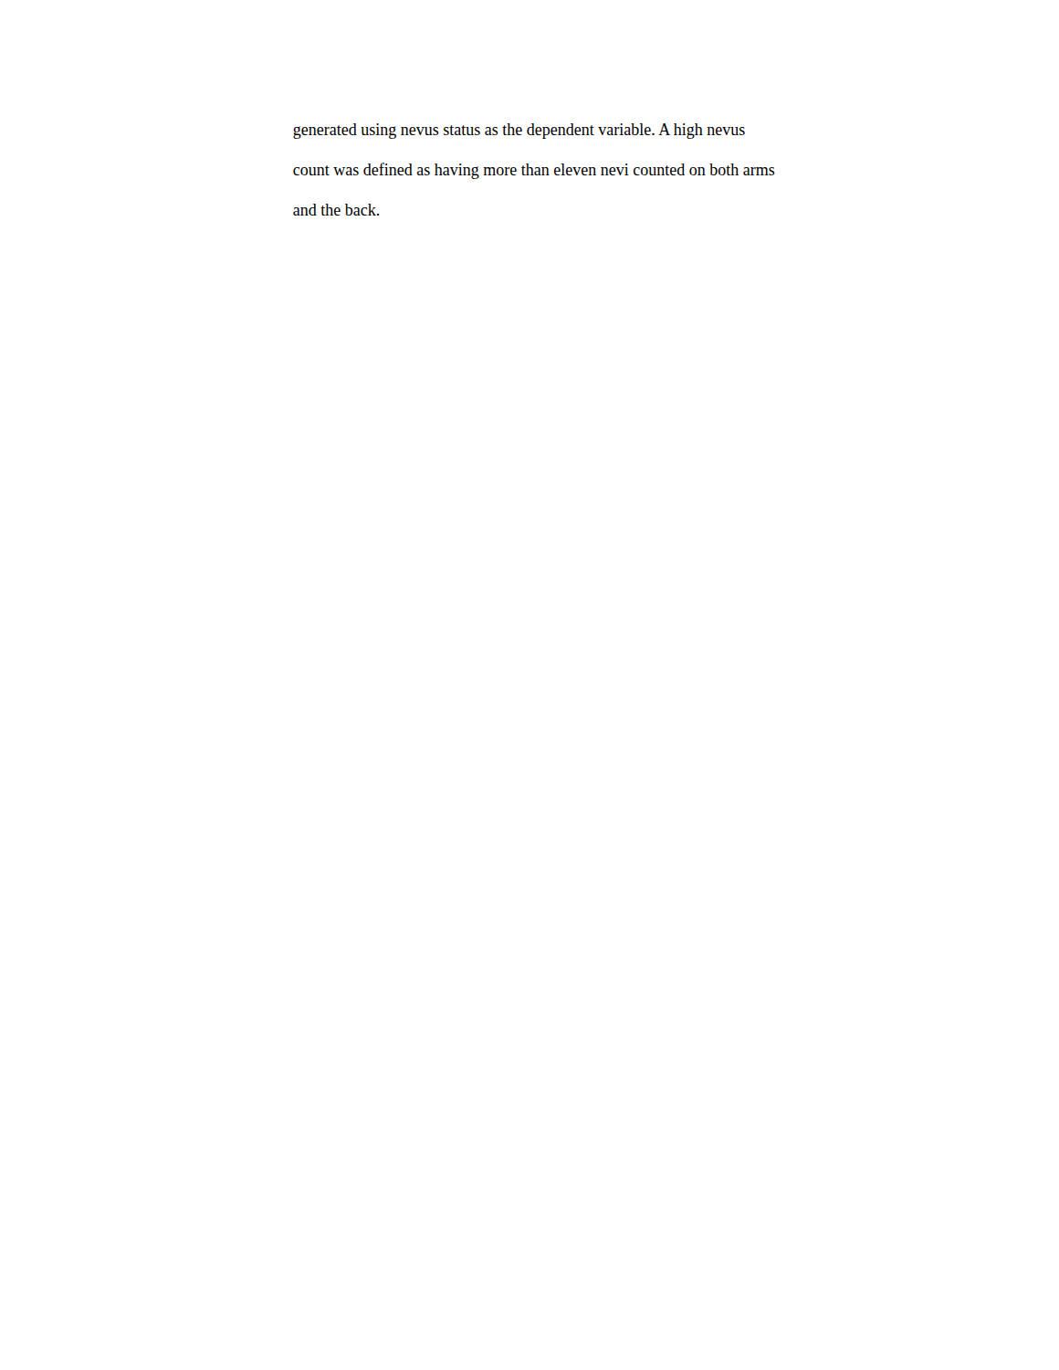generated using nevus status as the dependent variable. A high nevus count was defined as having more than eleven nevi counted on both arms and the back.